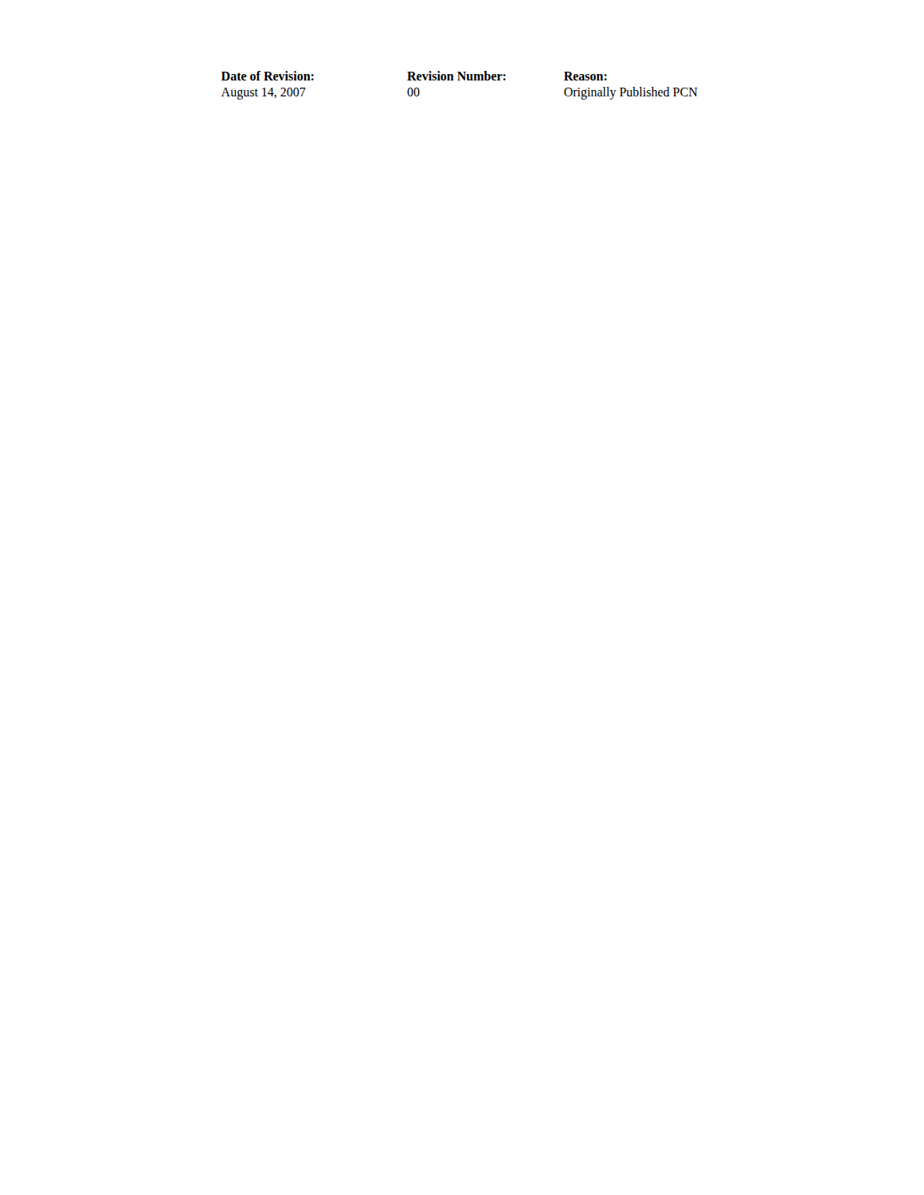| Date of Revision: | Revision Number: | Reason: |
| --- | --- | --- |
| August 14, 2007 | 00 | Originally Published PCN |